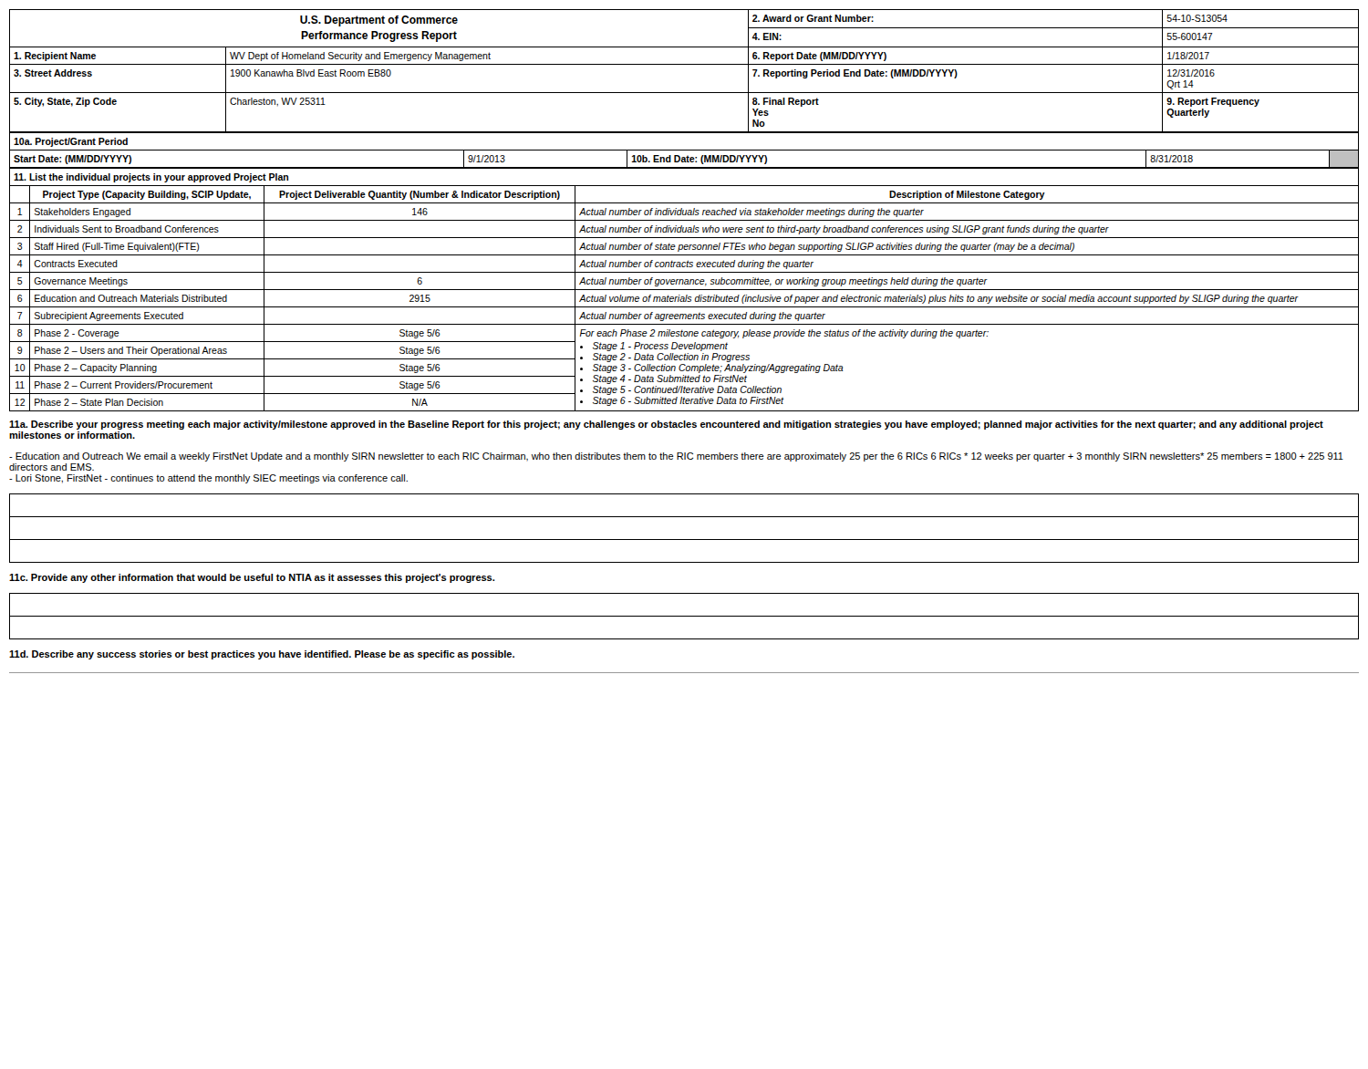| U.S. Department of Commerce Performance Progress Report | 2. Award or Grant Number: | 54-10-S13054 |
| 4. EIN: | 55-600147 |
| 1. Recipient Name | WV Dept of Homeland Security and Emergency Management | 6. Report Date (MM/DD/YYYY) | 1/18/2017 |
| 3. Street Address | 1900 Kanawha Blvd East Room EB80 | 7. Reporting Period End Date: (MM/DD/YYYY) | 12/31/2016 Qrt 14 |
| 5. City, State, Zip Code | Charleston, WV 25311 | 8. Final Report Yes No | 9. Report Frequency Quarterly |
| 10a. Project/Grant Period |
| Start Date: (MM/DD/YYYY) | 9/1/2013 | 10b. End Date: (MM/DD/YYYY) | 8/31/2018 | |
| 11. List the individual projects in your approved Project Plan |
| | Project Type (Capacity Building, SCIP Update, | Project Deliverable Quantity (Number & Indicator Description) | Description of Milestone Category |
| 1 | Stakeholders Engaged | 146 | Actual number of individuals reached via stakeholder meetings during the quarter |
| 2 | Individuals Sent to Broadband Conferences | | Actual number of individuals who were sent to third-party broadband conferences using SLIGP grant funds during the quarter |
| 3 | Staff Hired (Full-Time Equivalent)(FTE) | | Actual number of state personnel FTEs who began supporting SLIGP activities during the quarter (may be a decimal) |
| 4 | Contracts Executed | | Actual number of contracts executed during the quarter |
| 5 | Governance Meetings | 6 | Actual number of governance, subcommittee, or working group meetings held during the quarter |
| 6 | Education and Outreach Materials Distributed | 2915 | Actual volume of materials distributed (inclusive of paper and electronic materials) plus hits to any website or social media account supported by SLIGP during the quarter |
| 7 | Subrecipient Agreements Executed | | Actual number of agreements executed during the quarter |
| 8 | Phase 2 - Coverage | Stage 5/6 | For each Phase 2 milestone category, please provide the status of the activity during the quarter: Stage 1 - Process Development Stage 2 - Data Collection in Progress Stage 3 - Collection Complete; Analyzing/Aggregating Data Stage 4 - Data Submitted to FirstNet Stage 5 - Continued/Iterative Data Collection Stage 6 - Submitted Iterative Data to FirstNet |
| 9 | Phase 2 – Users and Their Operational Areas | Stage 5/6 |
| 10 | Phase 2 – Capacity Planning | Stage 5/6 |
| 11 | Phase 2 – Current Providers/Procurement | Stage 5/6 |
| 12 | Phase 2 – State Plan Decision | N/A |
11a. Describe your progress meeting each major activity/milestone approved in the Baseline Report for this project; any challenges or obstacles encountered and mitigation strategies you have employed; planned major activities for the next quarter; and any additional project milestones or information.
- Education and Outreach We email a weekly FirstNet Update and a monthly SIRN newsletter to each RIC Chairman, who then distributes them to the RIC members there are approximately 25 per the 6 RICs 6 RICs * 12 weeks per quarter + 3 monthly SIRN newsletters* 25 members = 1800 + 225 911 directors and EMS.
- Lori Stone, FirstNet - continues to attend the monthly SIEC meetings via conference call.
11c. Provide any other information that would be useful to NTIA as it assesses this project's progress.
11d. Describe any success stories or best practices you have identified. Please be as specific as possible.